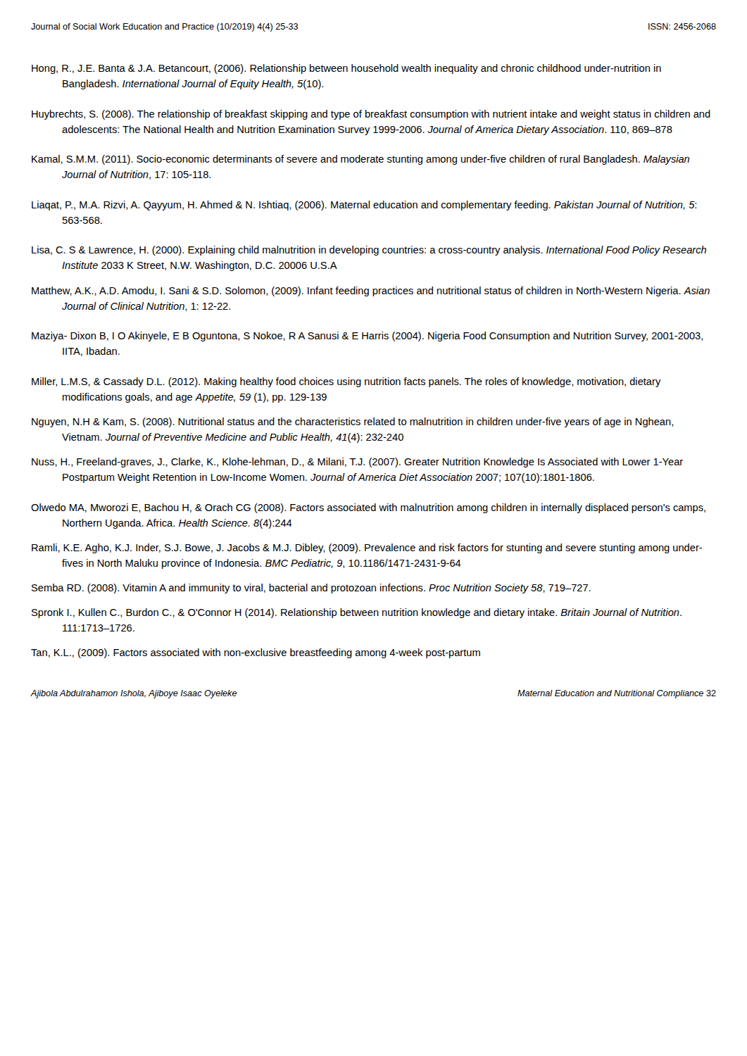Journal of Social Work Education and Practice (10/2019) 4(4) 25-33 ISSN: 2456-2068
Hong, R., J.E. Banta & J.A. Betancourt, (2006). Relationship between household wealth inequality and chronic childhood under-nutrition in Bangladesh. International Journal of Equity Health, 5(10).
Huybrechts, S. (2008). The relationship of breakfast skipping and type of breakfast consumption with nutrient intake and weight status in children and adolescents: The National Health and Nutrition Examination Survey 1999-2006. Journal of America Dietary Association. 110, 869–878
Kamal, S.M.M. (2011). Socio-economic determinants of severe and moderate stunting among under-five children of rural Bangladesh. Malaysian Journal of Nutrition, 17: 105-118.
Liaqat, P., M.A. Rizvi, A. Qayyum, H. Ahmed & N. Ishtiaq, (2006). Maternal education and complementary feeding. Pakistan Journal of Nutrition, 5: 563-568.
Lisa, C. S & Lawrence, H. (2000). Explaining child malnutrition in developing countries: a cross-country analysis. International Food Policy Research Institute 2033 K Street, N.W. Washington, D.C. 20006 U.S.A
Matthew, A.K., A.D. Amodu, I. Sani & S.D. Solomon, (2009). Infant feeding practices and nutritional status of children in North-Western Nigeria. Asian Journal of Clinical Nutrition, 1: 12-22.
Maziya- Dixon B, I O Akinyele, E B Oguntona, S Nokoe, R A Sanusi & E Harris (2004). Nigeria Food Consumption and Nutrition Survey, 2001-2003, IITA, Ibadan.
Miller, L.M.S, & Cassady D.L. (2012). Making healthy food choices using nutrition facts panels. The roles of knowledge, motivation, dietary modifications goals, and age Appetite, 59 (1), pp. 129-139
Nguyen, N.H & Kam, S. (2008). Nutritional status and the characteristics related to malnutrition in children under-five years of age in Nghean, Vietnam. Journal of Preventive Medicine and Public Health, 41(4): 232-240
Nuss, H., Freeland-graves, J., Clarke, K., Klohe-lehman, D., & Milani, T.J. (2007). Greater Nutrition Knowledge Is Associated with Lower 1-Year Postpartum Weight Retention in Low-Income Women. Journal of America Diet Association 2007; 107(10):1801-1806.
Olwedo MA, Mworozi E, Bachou H, & Orach CG (2008). Factors associated with malnutrition among children in internally displaced person's camps, Northern Uganda. Africa. Health Science. 8(4):244
Ramli, K.E. Agho, K.J. Inder, S.J. Bowe, J. Jacobs & M.J. Dibley, (2009). Prevalence and risk factors for stunting and severe stunting among under-fives in North Maluku province of Indonesia. BMC Pediatric, 9, 10.1186/1471-2431-9-64
Semba RD. (2008). Vitamin A and immunity to viral, bacterial and protozoan infections. Proc Nutrition Society 58, 719–727.
Spronk I., Kullen C., Burdon C., & O'Connor H (2014). Relationship between nutrition knowledge and dietary intake. Britain Journal of Nutrition. 111:1713–1726.
Tan, K.L., (2009). Factors associated with non-exclusive breastfeeding among 4-week post-partum
Ajibola Abdulrahamon Ishola, Ajiboye Isaac Oyeleke Maternal Education and Nutritional Compliance 32